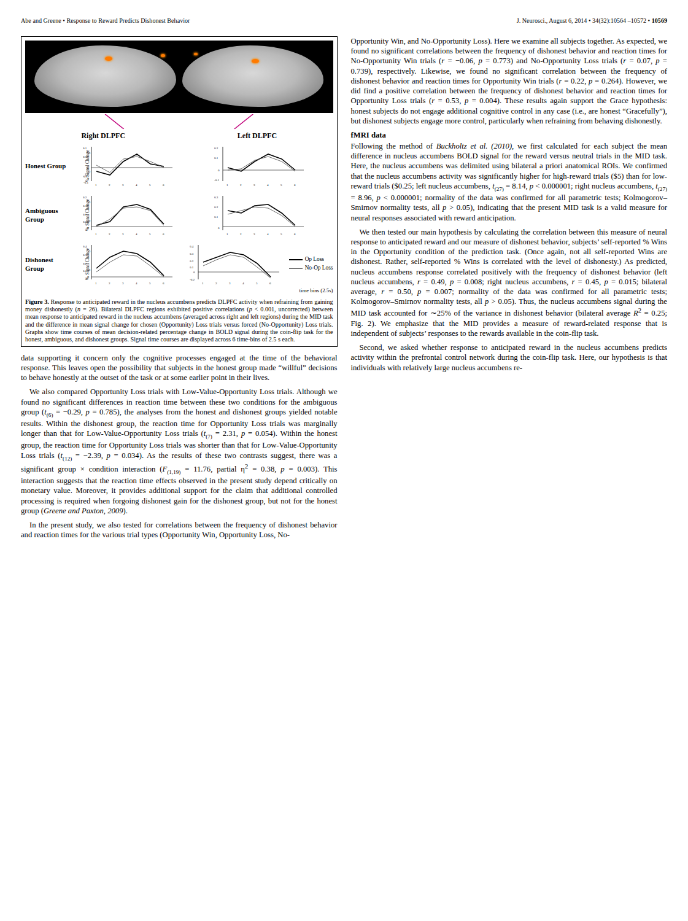Abe and Greene • Response to Reward Predicts Dishonest Behavior
J. Neurosci., August 6, 2014 • 34(32):10564 –10572 • 10569
Right DLPFC
Left DLPFC
Honest Group
% Signal Change
0.1 0.05 0 -0.05 -0.1 123 456
0.2 0.1 0 -0.1 123 456
Ambiguous Group
% Signal Change
0.2 0.15 0.1 0.05 0 123 456
0.3 0.2 0.1 0 123 456
Dishonest Group
% Signal Change
0.4 0.3 0.2 0.1 0 123 456
0.4 0.3 0.2 0.1 0 -0.2 123 456
Op Loss
No-Op Loss
time bins (2.5s)
Figure 3. Response to anticipated reward in the nucleus accumbens predicts DLPFC activity when refraining from gaining money dishonestly (n = 26). Bilateral DLPFC regions exhibited positive correlations (p < 0.001, uncorrected) between mean response to anticipated reward in the nucleus accumbens (averaged across right and left regions) during the MID task and the difference in mean signal change for chosen (Opportunity) Loss trials versus forced (No-Opportunity) Loss trials. Graphs show time courses of mean decision-related percentage change in BOLD signal during the coin-flip task for the honest, ambiguous, and dishonest groups. Signal time courses are displayed across 6 time-bins of 2.5 s each.
data supporting it concern only the cognitive processes engaged at the time of the behavioral response. This leaves open the possibility that subjects in the honest group made “willful” decisions to behave honestly at the outset of the task or at some earlier point in their lives.
We also compared Opportunity Loss trials with Low-Value-Opportunity Loss trials. Although we found no significant differences in reaction time between these two conditions for the ambiguous group (t(6) = −0.29, p = 0.785), the analyses from the honest and dishonest groups yielded notable results. Within the dishonest group, the reaction time for Opportunity Loss trials was marginally longer than that for Low-Value-Opportunity Loss trials (t(7) = 2.31, p = 0.054). Within the honest group, the reaction time for Opportunity Loss trials was shorter than that for Low-Value-Opportunity Loss trials (t(12) = −2.39, p = 0.034). As the results of these two contrasts suggest, there was a significant group × condition interaction (F(1,19) = 11.76, partial η2 = 0.38, p = 0.003). This interaction suggests that the reaction time effects observed in the present study depend critically on monetary value. Moreover, it provides additional support for the claim that additional controlled processing is required when forgoing dishonest gain for the dishonest group, but not for the honest group (Greene and Paxton, 2009).
In the present study, we also tested for correlations between the frequency of dishonest behavior and reaction times for the various trial types (Opportunity Win, Opportunity Loss, No-
Opportunity Win, and No-Opportunity Loss). Here we examine all subjects together. As expected, we found no significant correlations between the frequency of dishonest behavior and reaction times for No-Opportunity Win trials (r = −0.06, p = 0.773) and No-Opportunity Loss trials (r = 0.07, p = 0.739), respectively. Likewise, we found no significant correlation between the frequency of dishonest behavior and reaction times for Opportunity Win trials (r = 0.22, p = 0.264). However, we did find a positive correlation between the frequency of dishonest behavior and reaction times for Opportunity Loss trials (r = 0.53, p = 0.004). These results again support the Grace hypothesis: honest subjects do not engage additional cognitive control in any case (i.e., are honest “Gracefully”), but dishonest subjects engage more control, particularly when refraining from behaving dishonestly.
fMRI data
Following the method of Buckholtz et al. (2010), we first calculated for each subject the mean difference in nucleus accumbens BOLD signal for the reward versus neutral trials in the MID task. Here, the nucleus accumbens was delimited using bilateral a priori anatomical ROIs. We confirmed that the nucleus accumbens activity was significantly higher for high-reward trials ($5) than for low-reward trials ($0.25; left nucleus accumbens, t(27) = 8.14, p < 0.000001; right nucleus accumbens, t(27) = 8.96, p < 0.000001; normality of the data was confirmed for all parametric tests; Kolmogorov–Smirnov normality tests, all p > 0.05), indicating that the present MID task is a valid measure for neural responses associated with reward anticipation.
We then tested our main hypothesis by calculating the correlation between this measure of neural response to anticipated reward and our measure of dishonest behavior, subjects’ self-reported % Wins in the Opportunity condition of the prediction task. (Once again, not all self-reported Wins are dishonest. Rather, self-reported % Wins is correlated with the level of dishonesty.) As predicted, nucleus accumbens response correlated positively with the frequency of dishonest behavior (left nucleus accumbens, r = 0.49, p = 0.008; right nucleus accumbens, r = 0.45, p = 0.015; bilateral average, r = 0.50, p = 0.007; normality of the data was confirmed for all parametric tests; Kolmogorov–Smirnov normality tests, all p > 0.05). Thus, the nucleus accumbens signal during the MID task accounted for ∼25% of the variance in dishonest behavior (bilateral average R2 = 0.25; Fig. 2). We emphasize that the MID provides a measure of reward-related response that is independent of subjects’ responses to the rewards available in the coin-flip task.
Second, we asked whether response to anticipated reward in the nucleus accumbens predicts activity within the prefrontal control network during the coin-flip task. Here, our hypothesis is that individuals with relatively large nucleus accumbens re-